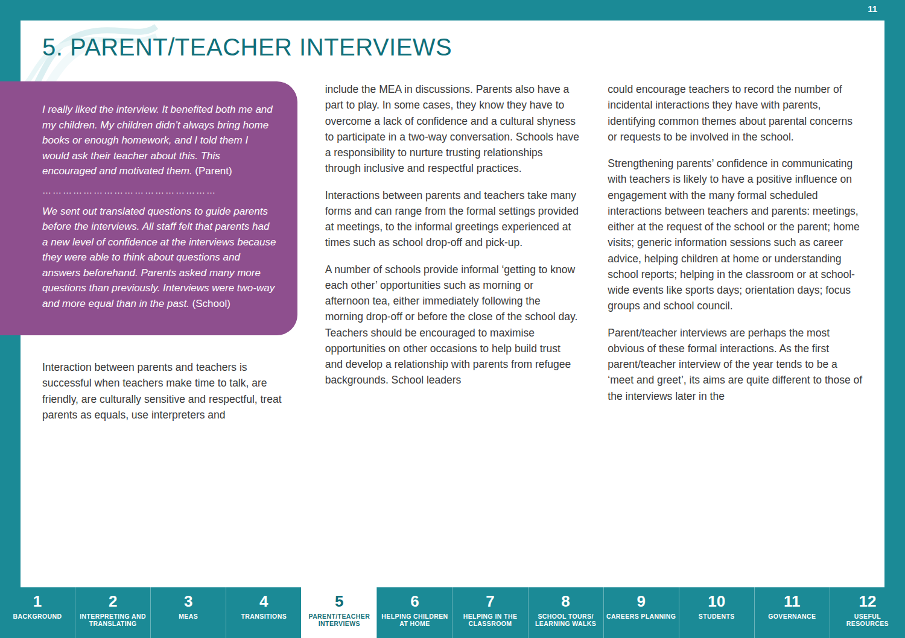11
5. PARENT/TEACHER INTERVIEWS
I really liked the interview. It benefited both me and my children. My children didn’t always bring home books or enough homework, and I told them I would ask their teacher about this. This encouraged and motivated them. (Parent)
……………………………………………
We sent out translated questions to guide parents before the interviews. All staff felt that parents had a new level of confidence at the interviews because they were able to think about questions and answers beforehand. Parents asked many more questions than previously. Interviews were two-way and more equal than in the past. (School)
Interaction between parents and teachers is successful when teachers make time to talk, are friendly, are culturally sensitive and respectful, treat parents as equals, use interpreters and
include the MEA in discussions. Parents also have a part to play. In some cases, they know they have to overcome a lack of confidence and a cultural shyness to participate in a two-way conversation. Schools have a responsibility to nurture trusting relationships through inclusive and respectful practices.
Interactions between parents and teachers take many forms and can range from the formal settings provided at meetings, to the informal greetings experienced at times such as school drop-off and pick-up.
A number of schools provide informal ‘getting to know each other’ opportunities such as morning or afternoon tea, either immediately following the morning drop-off or before the close of the school day. Teachers should be encouraged to maximise opportunities on other occasions to help build trust and develop a relationship with parents from refugee backgrounds. School leaders
could encourage teachers to record the number of incidental interactions they have with parents, identifying common themes about parental concerns or requests to be involved in the school.
Strengthening parents’ confidence in communicating with teachers is likely to have a positive influence on engagement with the many formal scheduled interactions between teachers and parents: meetings, either at the request of the school or the parent; home visits; generic information sessions such as career advice, helping children at home or understanding school reports; helping in the classroom or at school-wide events like sports days; orientation days; focus groups and school council.
Parent/teacher interviews are perhaps the most obvious of these formal interactions. As the first parent/teacher interview of the year tends to be a ‘meet and greet’, its aims are quite different to those of the interviews later in the
1 Background
2 Interpreting and Translating
3 MEAs
4 Transitions
5 Parent/Teacher Interviews
6 Helping Children at Home
7 Helping in the Classroom
8 School Tours/ Learning Walks
9 Careers Planning
10 Students
11 Governance
12 Useful Resources